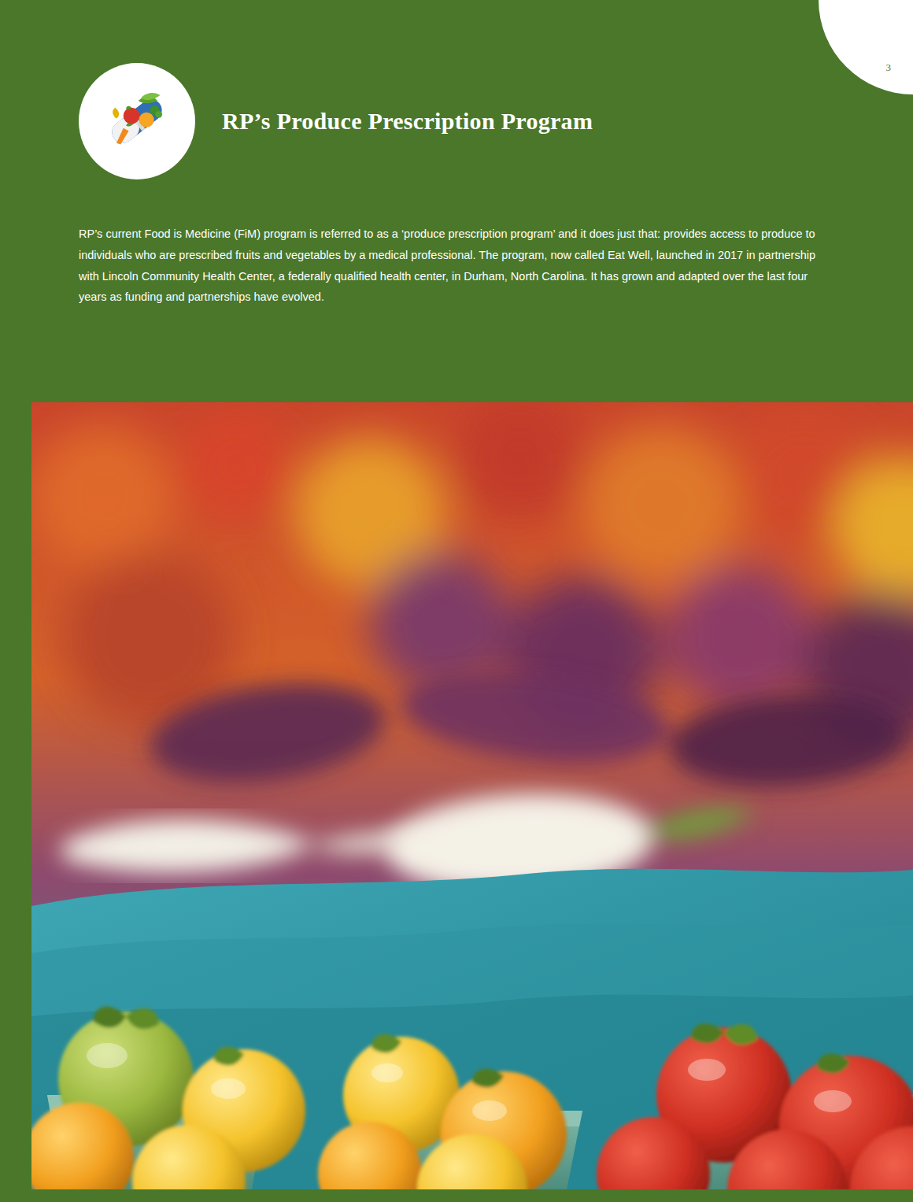3
RP’s Produce Prescription Program
RP’s current Food is Medicine (FiM) program is referred to as a ‘produce prescription program’ and it does just that: provides access to produce to individuals who are prescribed fruits and vegetables by a medical professional. The program, now called Eat Well, launched in 2017 in partnership with Lincoln Community Health Center, a federally qualified health center, in Durham, North Carolina. It has grown and adapted over the last four years as funding and partnerships have evolved.